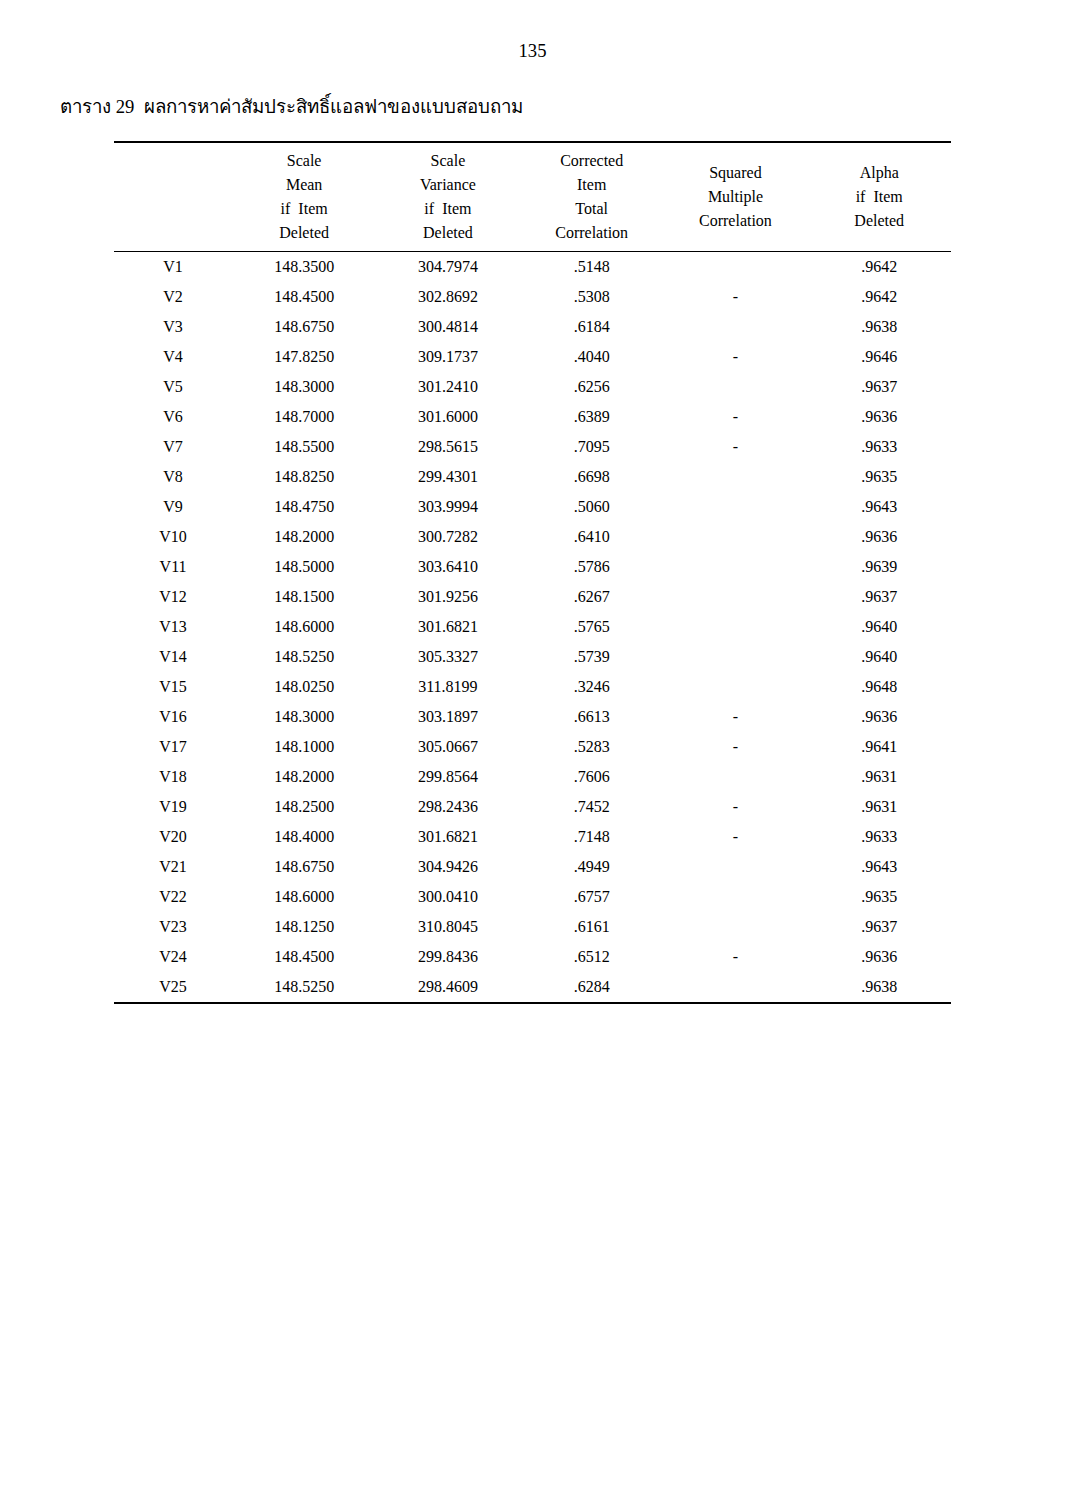135
ตาราง 29 ผลการหาค่าสัมประสิทธิ์แอลฟาของแบบสอบถาม
| | Scale Mean if Item Deleted | Scale Variance if Item Deleted | Corrected Item Total Correlation | Squared Multiple Correlation | Alpha if Item Deleted |
| --- | --- | --- | --- | --- | --- |
| V1 | 148.3500 | 304.7974 | .5148 | | .9642 |
| V2 | 148.4500 | 302.8692 | .5308 | - | .9642 |
| V3 | 148.6750 | 300.4814 | .6184 | | .9638 |
| V4 | 147.8250 | 309.1737 | .4040 | - | .9646 |
| V5 | 148.3000 | 301.2410 | .6256 | | .9637 |
| V6 | 148.7000 | 301.6000 | .6389 | - | .9636 |
| V7 | 148.5500 | 298.5615 | .7095 | - | .9633 |
| V8 | 148.8250 | 299.4301 | .6698 | | .9635 |
| V9 | 148.4750 | 303.9994 | .5060 | | .9643 |
| V10 | 148.2000 | 300.7282 | .6410 | | .9636 |
| V11 | 148.5000 | 303.6410 | .5786 | | .9639 |
| V12 | 148.1500 | 301.9256 | .6267 | | .9637 |
| V13 | 148.6000 | 301.6821 | .5765 | | .9640 |
| V14 | 148.5250 | 305.3327 | .5739 | | .9640 |
| V15 | 148.0250 | 311.8199 | .3246 | | .9648 |
| V16 | 148.3000 | 303.1897 | .6613 | - | .9636 |
| V17 | 148.1000 | 305.0667 | .5283 | - | .9641 |
| V18 | 148.2000 | 299.8564 | .7606 | | .9631 |
| V19 | 148.2500 | 298.2436 | .7452 | - | .9631 |
| V20 | 148.4000 | 301.6821 | .7148 | - | .9633 |
| V21 | 148.6750 | 304.9426 | .4949 | | .9643 |
| V22 | 148.6000 | 300.0410 | .6757 | | .9635 |
| V23 | 148.1250 | 310.8045 | .6161 | | .9637 |
| V24 | 148.4500 | 299.8436 | .6512 | - | .9636 |
| V25 | 148.5250 | 298.4609 | .6284 | | .9638 |